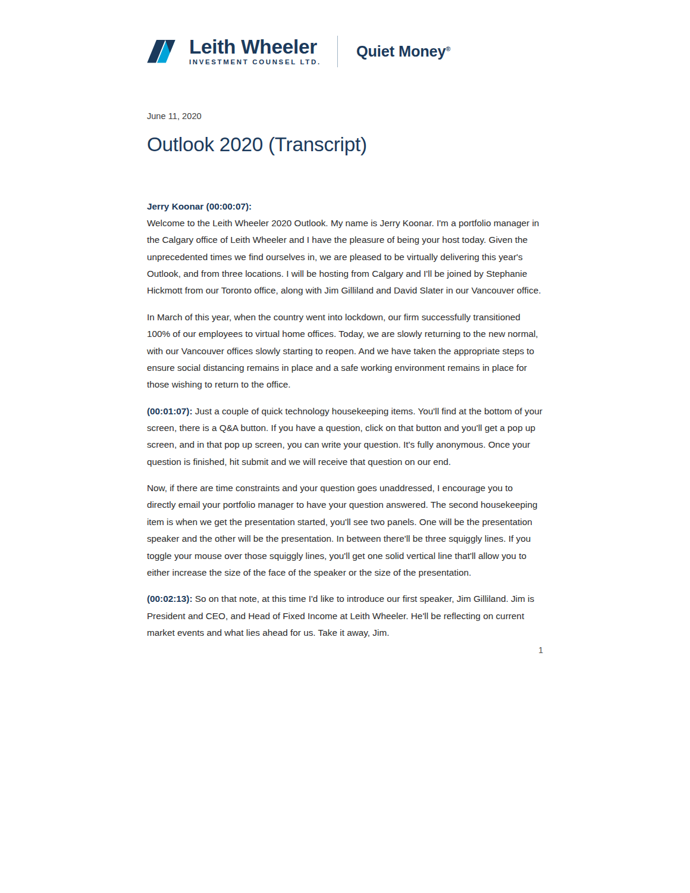Leith Wheeler INVESTMENT COUNSEL LTD.
Quiet Money®
June 11, 2020
Outlook 2020 (Transcript)
Jerry Koonar (00:00:07):
Welcome to the Leith Wheeler 2020 Outlook. My name is Jerry Koonar. I'm a portfolio manager in the Calgary office of Leith Wheeler and I have the pleasure of being your host today. Given the unprecedented times we find ourselves in, we are pleased to be virtually delivering this year's Outlook, and from three locations. I will be hosting from Calgary and I'll be joined by Stephanie Hickmott from our Toronto office, along with Jim Gilliland and David Slater in our Vancouver office.
In March of this year, when the country went into lockdown, our firm successfully transitioned 100% of our employees to virtual home offices. Today, we are slowly returning to the new normal, with our Vancouver offices slowly starting to reopen. And we have taken the appropriate steps to ensure social distancing remains in place and a safe working environment remains in place for those wishing to return to the office.
(00:01:07): Just a couple of quick technology housekeeping items. You'll find at the bottom of your screen, there is a Q&A button. If you have a question, click on that button and you'll get a pop up screen, and in that pop up screen, you can write your question. It's fully anonymous. Once your question is finished, hit submit and we will receive that question on our end.
Now, if there are time constraints and your question goes unaddressed, I encourage you to directly email your portfolio manager to have your question answered. The second housekeeping item is when we get the presentation started, you'll see two panels. One will be the presentation speaker and the other will be the presentation. In between there'll be three squiggly lines. If you toggle your mouse over those squiggly lines, you'll get one solid vertical line that'll allow you to either increase the size of the face of the speaker or the size of the presentation.
(00:02:13): So on that note, at this time I'd like to introduce our first speaker, Jim Gilliland. Jim is President and CEO, and Head of Fixed Income at Leith Wheeler. He'll be reflecting on current market events and what lies ahead for us. Take it away, Jim.
1